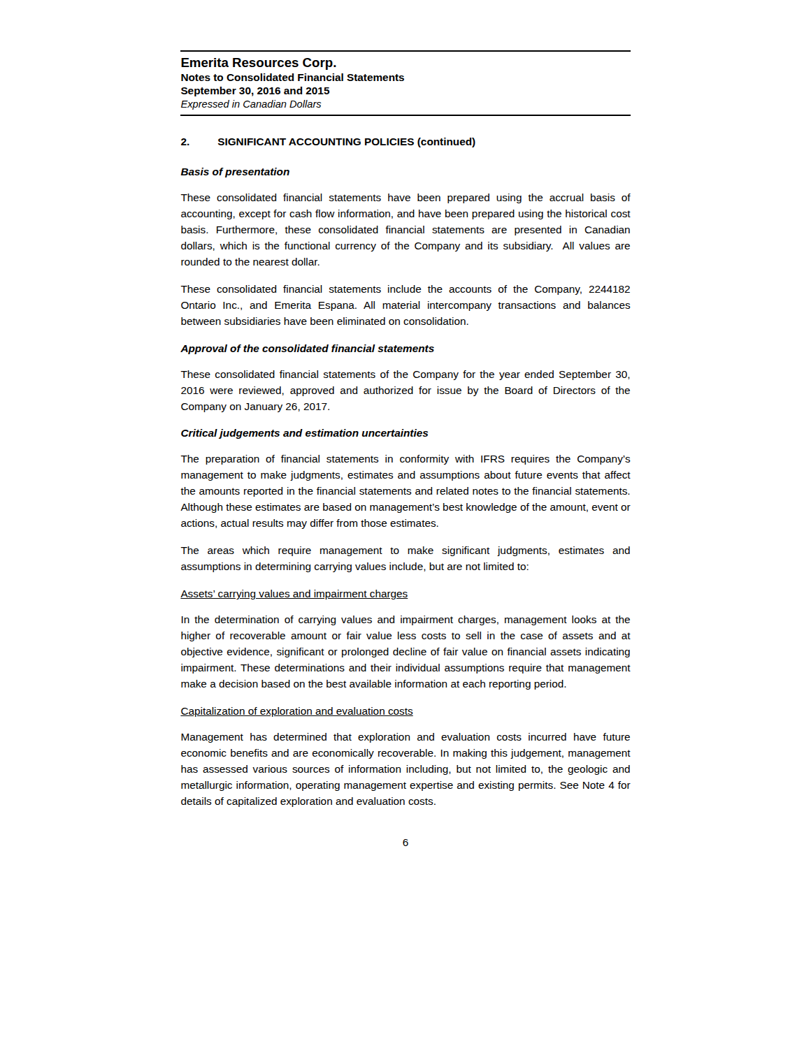Emerita Resources Corp.
Notes to Consolidated Financial Statements
September 30, 2016 and 2015
Expressed in Canadian Dollars
2. SIGNIFICANT ACCOUNTING POLICIES (continued)
Basis of presentation
These consolidated financial statements have been prepared using the accrual basis of accounting, except for cash flow information, and have been prepared using the historical cost basis. Furthermore, these consolidated financial statements are presented in Canadian dollars, which is the functional currency of the Company and its subsidiary. All values are rounded to the nearest dollar.
These consolidated financial statements include the accounts of the Company, 2244182 Ontario Inc., and Emerita Espana. All material intercompany transactions and balances between subsidiaries have been eliminated on consolidation.
Approval of the consolidated financial statements
These consolidated financial statements of the Company for the year ended September 30, 2016 were reviewed, approved and authorized for issue by the Board of Directors of the Company on January 26, 2017.
Critical judgements and estimation uncertainties
The preparation of financial statements in conformity with IFRS requires the Company’s management to make judgments, estimates and assumptions about future events that affect the amounts reported in the financial statements and related notes to the financial statements. Although these estimates are based on management’s best knowledge of the amount, event or actions, actual results may differ from those estimates.
The areas which require management to make significant judgments, estimates and assumptions in determining carrying values include, but are not limited to:
Assets’ carrying values and impairment charges
In the determination of carrying values and impairment charges, management looks at the higher of recoverable amount or fair value less costs to sell in the case of assets and at objective evidence, significant or prolonged decline of fair value on financial assets indicating impairment. These determinations and their individual assumptions require that management make a decision based on the best available information at each reporting period.
Capitalization of exploration and evaluation costs
Management has determined that exploration and evaluation costs incurred have future economic benefits and are economically recoverable. In making this judgement, management has assessed various sources of information including, but not limited to, the geologic and metallurgic information, operating management expertise and existing permits. See Note 4 for details of capitalized exploration and evaluation costs.
6